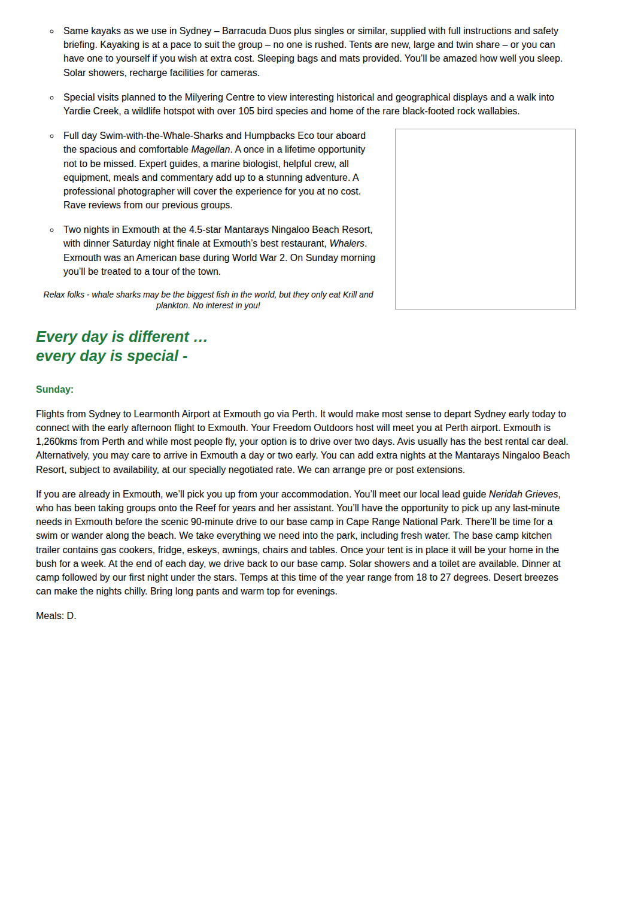Same kayaks as we use in Sydney – Barracuda Duos plus singles or similar, supplied with full instructions and safety briefing. Kayaking is at a pace to suit the group – no one is rushed. Tents are new, large and twin share – or you can have one to yourself if you wish at extra cost. Sleeping bags and mats provided. You’ll be amazed how well you sleep. Solar showers, recharge facilities for cameras.
Special visits planned to the Milyering Centre to view interesting historical and geographical displays and a walk into Yardie Creek, a wildlife hotspot with over 105 bird species and home of the rare black-footed rock wallabies.
Full day Swim-with-the-Whale-Sharks and Humpbacks Eco tour aboard the spacious and comfortable Magellan. A once in a lifetime opportunity not to be missed. Expert guides, a marine biologist, helpful crew, all equipment, meals and commentary add up to a stunning adventure. A professional photographer will cover the experience for you at no cost. Rave reviews from our previous groups.
Two nights in Exmouth at the 4.5-star Mantarays Ningaloo Beach Resort, with dinner Saturday night finale at Exmouth’s best restaurant, Whalers. Exmouth was an American base during World War 2. On Sunday morning you’ll be treated to a tour of the town.
Relax folks - whale sharks may be the biggest fish in the world, but they only eat Krill and plankton. No interest in you!
Every day is different …
every day is special -
Sunday:
Flights from Sydney to Learmonth Airport at Exmouth go via Perth. It would make most sense to depart Sydney early today to connect with the early afternoon flight to Exmouth. Your Freedom Outdoors host will meet you at Perth airport. Exmouth is 1,260kms from Perth and while most people fly, your option is to drive over two days. Avis usually has the best rental car deal. Alternatively, you may care to arrive in Exmouth a day or two early. You can add extra nights at the Mantarays Ningaloo Beach Resort, subject to availability, at our specially negotiated rate. We can arrange pre or post extensions.
If you are already in Exmouth, we’ll pick you up from your accommodation. You’ll meet our local lead guide Neridah Grieves, who has been taking groups onto the Reef for years and her assistant. You’ll have the opportunity to pick up any last-minute needs in Exmouth before the scenic 90-minute drive to our base camp in Cape Range National Park. There’ll be time for a swim or wander along the beach. We take everything we need into the park, including fresh water. The base camp kitchen trailer contains gas cookers, fridge, eskeys, awnings, chairs and tables. Once your tent is in place it will be your home in the bush for a week. At the end of each day, we drive back to our base camp. Solar showers and a toilet are available. Dinner at camp followed by our first night under the stars. Temps at this time of the year range from 18 to 27 degrees. Desert breezes can make the nights chilly. Bring long pants and warm top for evenings.
Meals: D.